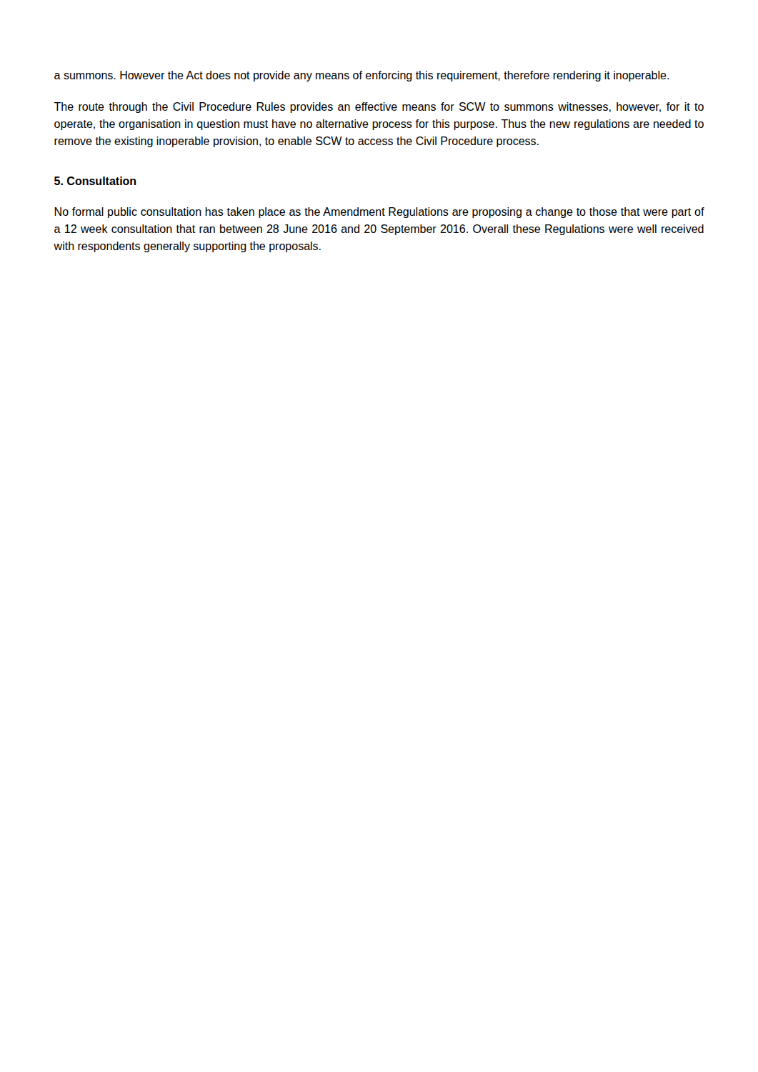a summons. However the Act does not provide any means of enforcing this requirement, therefore rendering it inoperable.
The route through the Civil Procedure Rules provides an effective means for SCW to summons witnesses, however, for it to operate, the organisation in question must have no alternative process for this purpose. Thus the new regulations are needed to remove the existing inoperable provision, to enable SCW to access the Civil Procedure process.
5. Consultation
No formal public consultation has taken place as the Amendment Regulations are proposing a change to those that were part of a 12 week consultation that ran between 28 June 2016 and 20 September 2016. Overall these Regulations were well received with respondents generally supporting the proposals.